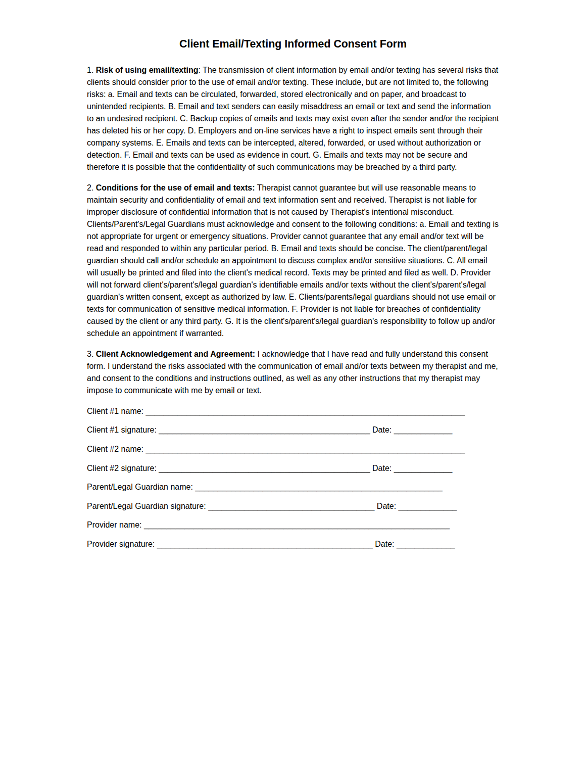Client Email/Texting Informed Consent Form
1. Risk of using email/texting: The transmission of client information by email and/or texting has several risks that clients should consider prior to the use of email and/or texting. These include, but are not limited to, the following risks: a. Email and texts can be circulated, forwarded, stored electronically and on paper, and broadcast to unintended recipients. B. Email and text senders can easily misaddress an email or text and send the information to an undesired recipient. C. Backup copies of emails and texts may exist even after the sender and/or the recipient has deleted his or her copy. D. Employers and on-line services have a right to inspect emails sent through their company systems. E. Emails and texts can be intercepted, altered, forwarded, or used without authorization or detection. F. Email and texts can be used as evidence in court. G. Emails and texts may not be secure and therefore it is possible that the confidentiality of such communications may be breached by a third party.
2. Conditions for the use of email and texts: Therapist cannot guarantee but will use reasonable means to maintain security and confidentiality of email and text information sent and received. Therapist is not liable for improper disclosure of confidential information that is not caused by Therapist's intentional misconduct. Clients/Parent's/Legal Guardians must acknowledge and consent to the following conditions: a. Email and texting is not appropriate for urgent or emergency situations. Provider cannot guarantee that any email and/or text will be read and responded to within any particular period. B. Email and texts should be concise. The client/parent/legal guardian should call and/or schedule an appointment to discuss complex and/or sensitive situations. C. All email will usually be printed and filed into the client's medical record. Texts may be printed and filed as well. D. Provider will not forward client's/parent's/legal guardian's identifiable emails and/or texts without the client's/parent's/legal guardian's written consent, except as authorized by law. E. Clients/parents/legal guardians should not use email or texts for communication of sensitive medical information. F. Provider is not liable for breaches of confidentiality caused by the client or any third party. G. It is the client's/parent's/legal guardian's responsibility to follow up and/or schedule an appointment if warranted.
3. Client Acknowledgement and Agreement: I acknowledge that I have read and fully understand this consent form. I understand the risks associated with the communication of email and/or texts between my therapist and me, and consent to the conditions and instructions outlined, as well as any other instructions that my therapist may impose to communicate with me by email or text.
Client #1 name: _______________________________________________________________________
Client #1 signature: _______________________________________________ Date: _____________
Client #2 name: _______________________________________________________________________
Client #2 signature: _______________________________________________ Date: _____________
Parent/Legal Guardian name: _______________________________________________________
Parent/Legal Guardian signature: _____________________________________ Date: _____________
Provider name: ____________________________________________________________________
Provider signature: ________________________________________________ Date: _____________